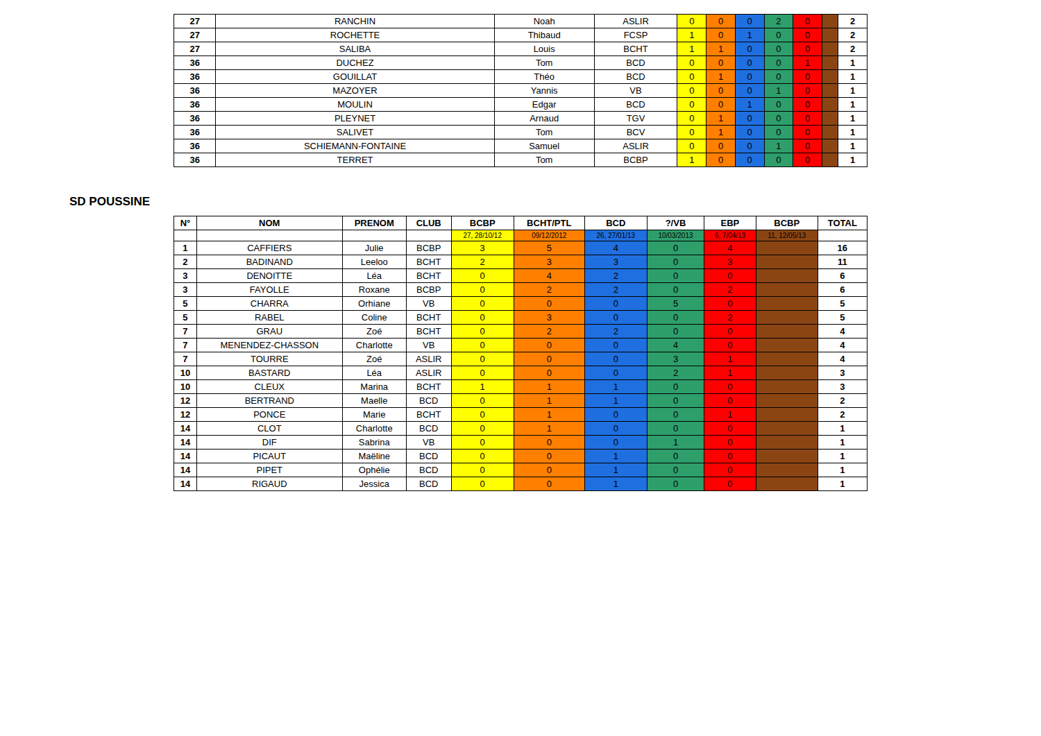| 27 | RANCHIN | Noah | ASLIR | 0 | 0 | 0 | 2 | 0 | | 2 |
| 27 | ROCHETTE | Thibaud | FCSP | 1 | 0 | 1 | 0 | 0 | | 2 |
| 27 | SALIBA | Louis | BCHT | 1 | 1 | 0 | 0 | 0 | | 2 |
| 36 | DUCHEZ | Tom | BCD | 0 | 0 | 0 | 0 | 1 | | 1 |
| 36 | GOUILLAT | Théo | BCD | 0 | 1 | 0 | 0 | 0 | | 1 |
| 36 | MAZOYER | Yannis | VB | 0 | 0 | 0 | 1 | 0 | | 1 |
| 36 | MOULIN | Edgar | BCD | 0 | 0 | 1 | 0 | 0 | | 1 |
| 36 | PLEYNET | Arnaud | TGV | 0 | 1 | 0 | 0 | 0 | | 1 |
| 36 | SALIVET | Tom | BCV | 0 | 1 | 0 | 0 | 0 | | 1 |
| 36 | SCHIEMANN-FONTAINE | Samuel | ASLIR | 0 | 0 | 0 | 1 | 0 | | 1 |
| 36 | TERRET | Tom | BCBP | 1 | 0 | 0 | 0 | 0 | | 1 |
SD POUSSINE
| N° | NOM | PRENOM | CLUB | BCBP | BCHT/PTL | BCD | ?/VB | EBP | BCBP | TOTAL |
| --- | --- | --- | --- | --- | --- | --- | --- | --- | --- | --- |
| | | | | 27, 28/10/12 | 09/12/2012 | 26, 27/01/13 | 10/03/2013 | 6, 7/04/13 | 11, 12/05/13 | |
| 1 | CAFFIERS | Julie | BCBP | 3 | 5 | 4 | 0 | 4 | | 16 |
| 2 | BADINAND | Leeloo | BCHT | 2 | 3 | 3 | 0 | 3 | | 11 |
| 3 | DENOITTE | Léa | BCHT | 0 | 4 | 2 | 0 | 0 | | 6 |
| 3 | FAYOLLE | Roxane | BCBP | 0 | 2 | 2 | 0 | 2 | | 6 |
| 5 | CHARRA | Orhiane | VB | 0 | 0 | 0 | 5 | 0 | | 5 |
| 5 | RABEL | Coline | BCHT | 0 | 3 | 0 | 0 | 2 | | 5 |
| 7 | GRAU | Zoé | BCHT | 0 | 2 | 2 | 0 | 0 | | 4 |
| 7 | MENENDEZ-CHASSON | Charlotte | VB | 0 | 0 | 0 | 4 | 0 | | 4 |
| 7 | TOURRE | Zoé | ASLIR | 0 | 0 | 0 | 3 | 1 | | 4 |
| 10 | BASTARD | Léa | ASLIR | 0 | 0 | 0 | 2 | 1 | | 3 |
| 10 | CLEUX | Marina | BCHT | 1 | 1 | 1 | 0 | 0 | | 3 |
| 12 | BERTRAND | Maelle | BCD | 0 | 1 | 1 | 0 | 0 | | 2 |
| 12 | PONCE | Marie | BCHT | 0 | 1 | 0 | 0 | 1 | | 2 |
| 14 | CLOT | Charlotte | BCD | 0 | 1 | 0 | 0 | 0 | | 1 |
| 14 | DIF | Sabrina | VB | 0 | 0 | 0 | 1 | 0 | | 1 |
| 14 | PICAUT | Maëline | BCD | 0 | 0 | 1 | 0 | 0 | | 1 |
| 14 | PIPET | Ophélie | BCD | 0 | 0 | 1 | 0 | 0 | | 1 |
| 14 | RIGAUD | Jessica | BCD | 0 | 0 | 1 | 0 | 0 | | 1 |